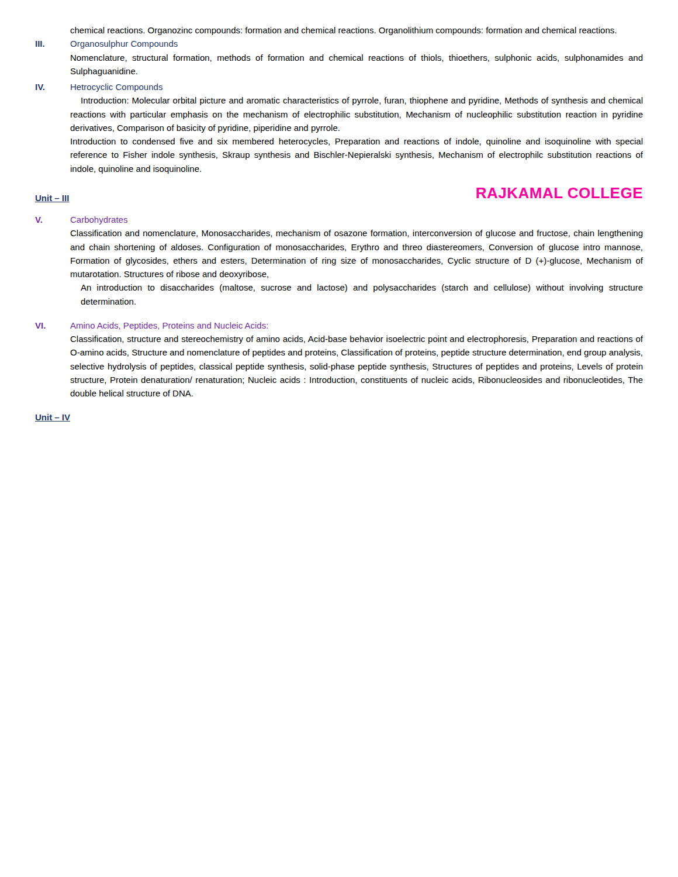chemical reactions. Organozinc compounds: formation and chemical reactions. Organolithium compounds: formation and chemical reactions.
III. Organosulphur Compounds
Nomenclature, structural formation, methods of formation and chemical reactions of thiols, thioethers, sulphonic acids, sulphonamides and Sulphaguanidine.
IV. Hetrocyclic Compounds
Introduction: Molecular orbital picture and aromatic characteristics of pyrrole, furan, thiophene and pyridine, Methods of synthesis and chemical reactions with particular emphasis on the mechanism of electrophilic substitution, Mechanism of nucleophilic substitution reaction in pyridine derivatives, Comparison of basicity of pyridine, piperidine and pyrrole.
Introduction to condensed five and six membered heterocycles, Preparation and reactions of indole, quinoline and isoquinoline with special reference to Fisher indole synthesis, Skraup synthesis and Bischler-Nepieralski synthesis, Mechanism of electrophilc substitution reactions of indole, quinoline and isoquinoline.
Unit – III
RAJKAMAL COLLEGE
V. Carbohydrates
Classification and nomenclature, Monosaccharides, mechanism of osazone formation, interconversion of glucose and fructose, chain lengthening and chain shortening of aldoses. Configuration of monosaccharides, Erythro and threo diastereomers, Conversion of glucose intro mannose, Formation of glycosides, ethers and esters, Determination of ring size of monosaccharides, Cyclic structure of D (+)-glucose, Mechanism of mutarotation. Structures of ribose and deoxyribose,
An introduction to disaccharides (maltose, sucrose and lactose) and polysaccharides (starch and cellulose) without involving structure determination.
VI. Amino Acids, Peptides, Proteins and Nucleic Acids:
Classification, structure and stereochemistry of amino acids, Acid-base behavior isoelectric point and electrophoresis, Preparation and reactions of O-amino acids, Structure and nomenclature of peptides and proteins, Classification of proteins, peptide structure determination, end group analysis, selective hydrolysis of peptides, classical peptide synthesis, solid-phase peptide synthesis, Structures of peptides and proteins, Levels of protein structure, Protein denaturation/ renaturation; Nucleic acids : Introduction, constituents of nucleic acids, Ribonucleosides and ribonucleotides, The double helical structure of DNA.
Unit – IV